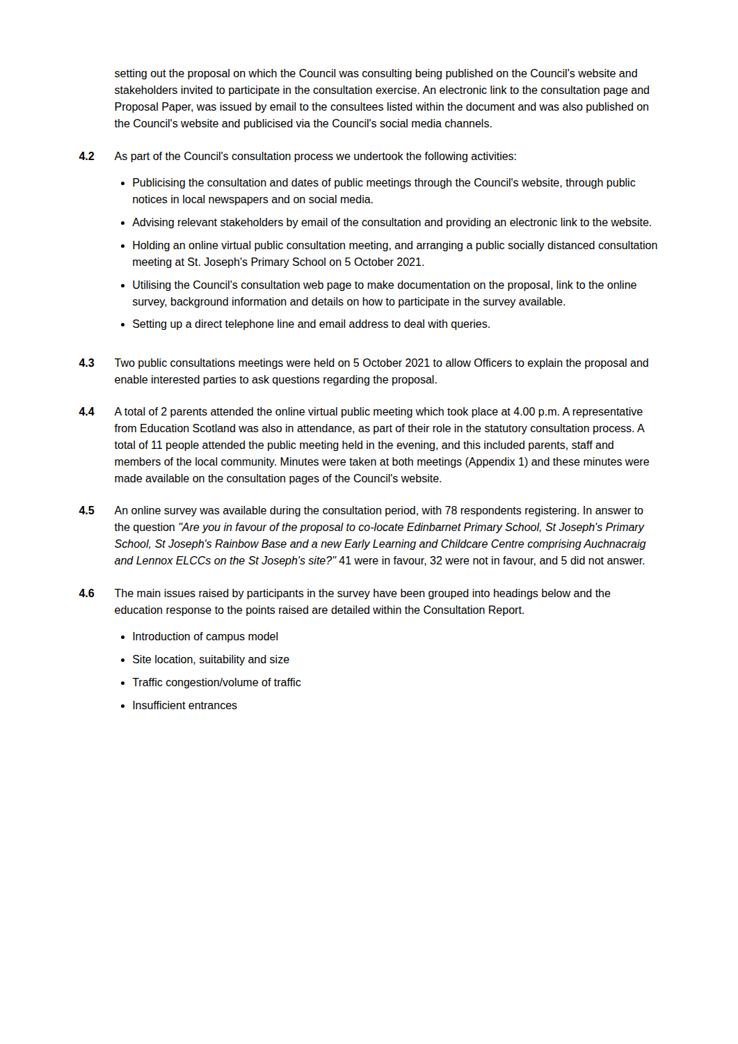setting out the proposal on which the Council was consulting being published on the Council's website and stakeholders invited to participate in the consultation exercise. An electronic link to the consultation page and Proposal Paper, was issued by email to the consultees listed within the document and was also published on the Council's website and publicised via the Council's social media channels.
4.2
As part of the Council's consultation process we undertook the following activities:
Publicising the consultation and dates of public meetings through the Council's website, through public notices in local newspapers and on social media.
Advising relevant stakeholders by email of the consultation and providing an electronic link to the website.
Holding an online virtual public consultation meeting, and arranging a public socially distanced consultation meeting at St. Joseph's Primary School on 5 October 2021.
Utilising the Council's consultation web page to make documentation on the proposal, link to the online survey, background information and details on how to participate in the survey available.
Setting up a direct telephone line and email address to deal with queries.
4.3
Two public consultations meetings were held on 5 October 2021 to allow Officers to explain the proposal and enable interested parties to ask questions regarding the proposal.
4.4
A total of 2 parents attended the online virtual public meeting which took place at 4.00 p.m. A representative from Education Scotland was also in attendance, as part of their role in the statutory consultation process. A total of 11 people attended the public meeting held in the evening, and this included parents, staff and members of the local community. Minutes were taken at both meetings (Appendix 1) and these minutes were made available on the consultation pages of the Council's website.
4.5
An online survey was available during the consultation period, with 78 respondents registering. In answer to the question "Are you in favour of the proposal to co-locate Edinbarnet Primary School, St Joseph's Primary School, St Joseph's Rainbow Base and a new Early Learning and Childcare Centre comprising Auchnacraig and Lennox ELCCs on the St Joseph's site?" 41 were in favour, 32 were not in favour, and 5 did not answer.
4.6
The main issues raised by participants in the survey have been grouped into headings below and the education response to the points raised are detailed within the Consultation Report.
Introduction of campus model
Site location, suitability and size
Traffic congestion/volume of traffic
Insufficient entrances